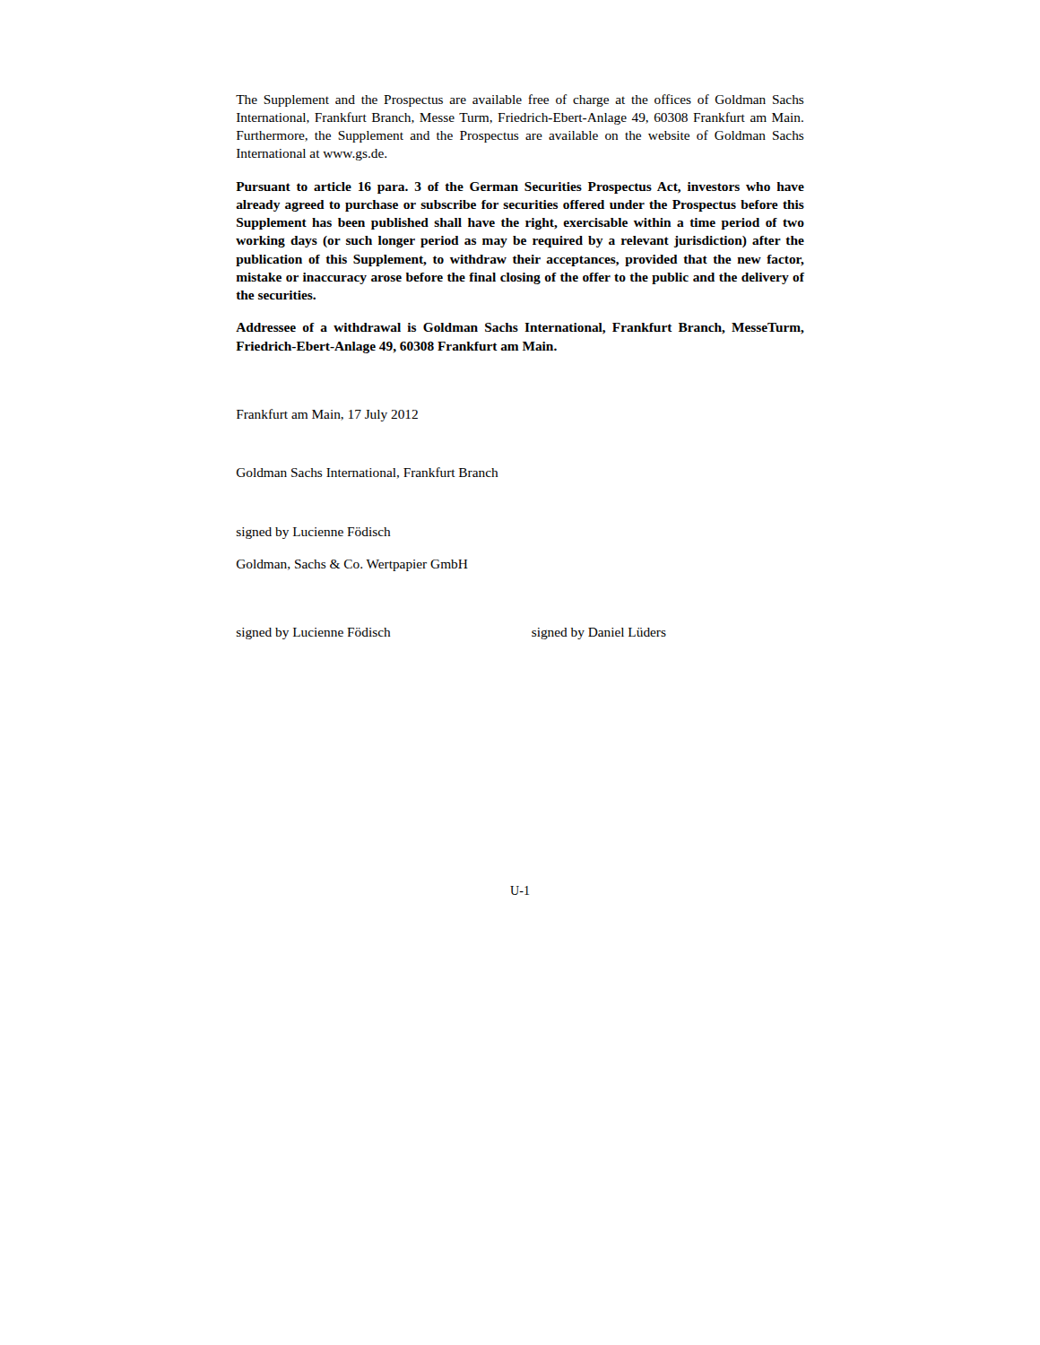The Supplement and the Prospectus are available free of charge at the offices of Goldman Sachs International, Frankfurt Branch, Messe Turm, Friedrich-Ebert-Anlage 49, 60308 Frankfurt am Main. Furthermore, the Supplement and the Prospectus are available on the website of Goldman Sachs International at www.gs.de.
Pursuant to article 16 para. 3 of the German Securities Prospectus Act, investors who have already agreed to purchase or subscribe for securities offered under the Prospectus before this Supplement has been published shall have the right, exercisable within a time period of two working days (or such longer period as may be required by a relevant jurisdiction) after the publication of this Supplement, to withdraw their acceptances, provided that the new factor, mistake or inaccuracy arose before the final closing of the offer to the public and the delivery of the securities.
Addressee of a withdrawal is Goldman Sachs International, Frankfurt Branch, MesseTurm, Friedrich-Ebert-Anlage 49, 60308 Frankfurt am Main.
Frankfurt am Main, 17 July 2012
Goldman Sachs International, Frankfurt Branch
signed by Lucienne Födisch
Goldman, Sachs & Co. Wertpapier GmbH
signed by Lucienne Födisch
signed by Daniel Lüders
U-1